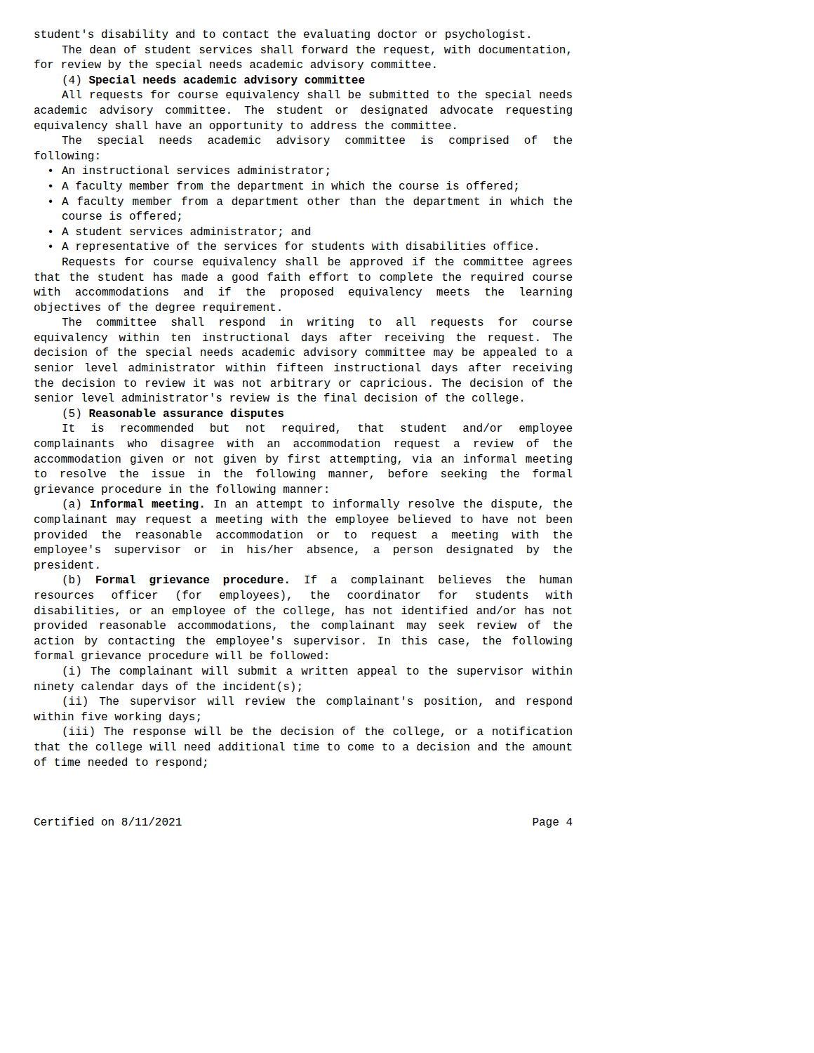student's disability and to contact the evaluating doctor or psychologist.
The dean of student services shall forward the request, with documentation, for review by the special needs academic advisory committee.
(4) Special needs academic advisory committee
All requests for course equivalency shall be submitted to the special needs academic advisory committee. The student or designated advocate requesting equivalency shall have an opportunity to address the committee.
The special needs academic advisory committee is comprised of the following:
An instructional services administrator;
A faculty member from the department in which the course is offered;
A faculty member from a department other than the department in which the course is offered;
A student services administrator; and
A representative of the services for students with disabilities office.
Requests for course equivalency shall be approved if the committee agrees that the student has made a good faith effort to complete the required course with accommodations and if the proposed equivalency meets the learning objectives of the degree requirement.
The committee shall respond in writing to all requests for course equivalency within ten instructional days after receiving the request. The decision of the special needs academic advisory committee may be appealed to a senior level administrator within fifteen instructional days after receiving the decision to review it was not arbitrary or capricious. The decision of the senior level administrator's review is the final decision of the college.
(5) Reasonable assurance disputes
It is recommended but not required, that student and/or employee complainants who disagree with an accommodation request a review of the accommodation given or not given by first attempting, via an informal meeting to resolve the issue in the following manner, before seeking the formal grievance procedure in the following manner:
(a) Informal meeting. In an attempt to informally resolve the dispute, the complainant may request a meeting with the employee believed to have not been provided the reasonable accommodation or to request a meeting with the employee's supervisor or in his/her absence, a person designated by the president.
(b) Formal grievance procedure. If a complainant believes the human resources officer (for employees), the coordinator for students with disabilities, or an employee of the college, has not identified and/or has not provided reasonable accommodations, the complainant may seek review of the action by contacting the employee's supervisor. In this case, the following formal grievance procedure will be followed:
(i) The complainant will submit a written appeal to the supervisor within ninety calendar days of the incident(s);
(ii) The supervisor will review the complainant's position, and respond within five working days;
(iii) The response will be the decision of the college, or a notification that the college will need additional time to come to a decision and the amount of time needed to respond;
Certified on 8/11/2021 Page 4